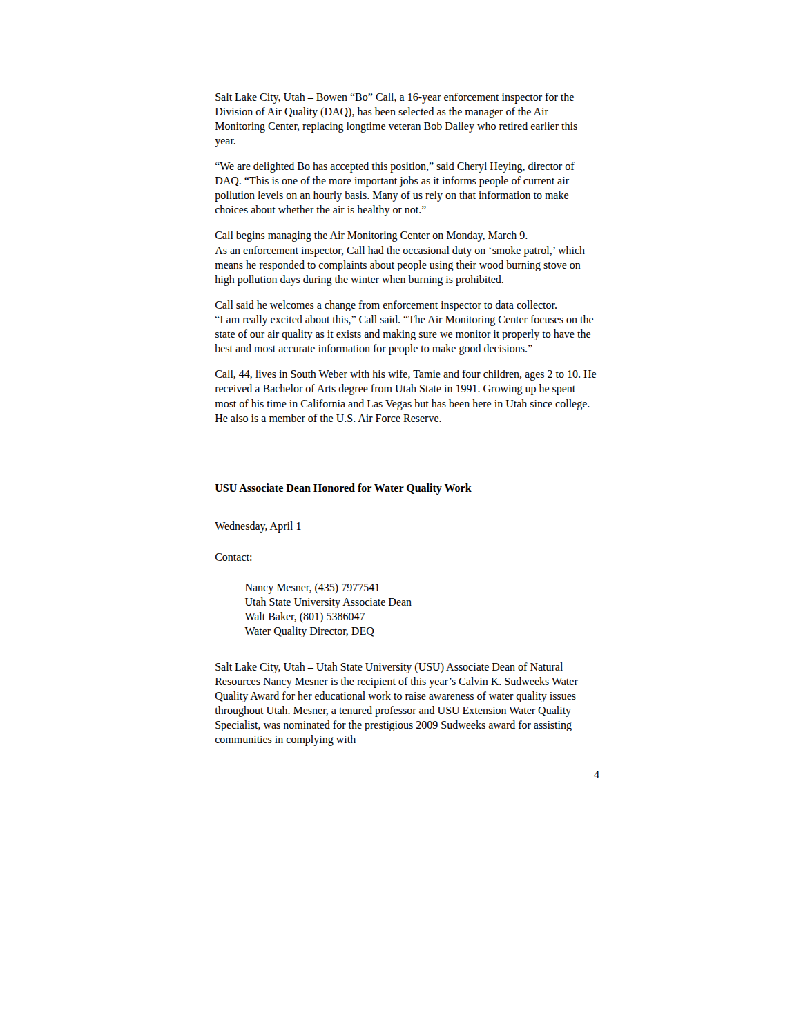Salt Lake City, Utah – Bowen “Bo” Call, a 16-year enforcement inspector for the Division of Air Quality (DAQ), has been selected as the manager of the Air Monitoring Center, replacing longtime veteran Bob Dalley who retired earlier this year.
“We are delighted Bo has accepted this position,” said Cheryl Heying, director of DAQ. “This is one of the more important jobs as it informs people of current air pollution levels on an hourly basis. Many of us rely on that information to make choices about whether the air is healthy or not.”
Call begins managing the Air Monitoring Center on Monday, March 9.
As an enforcement inspector, Call had the occasional duty on ‘smoke patrol,’ which means he responded to complaints about people using their wood burning stove on high pollution days during the winter when burning is prohibited.
Call said he welcomes a change from enforcement inspector to data collector.
“I am really excited about this,” Call said. “The Air Monitoring Center focuses on the state of our air quality as it exists and making sure we monitor it properly to have the best and most accurate information for people to make good decisions.”
Call, 44, lives in South Weber with his wife, Tamie and four children, ages 2 to 10. He received a Bachelor of Arts degree from Utah State in 1991. Growing up he spent most of his time in California and Las Vegas but has been here in Utah since college. He also is a member of the U.S. Air Force Reserve.
USU Associate Dean Honored for Water Quality Work
Wednesday, April 1
Contact:
Nancy Mesner, (435) 7977541
Utah State University Associate Dean
Walt Baker, (801) 5386047
Water Quality Director, DEQ
Salt Lake City, Utah – Utah State University (USU) Associate Dean of Natural Resources Nancy Mesner is the recipient of this year’s Calvin K. Sudweeks Water Quality Award for her educational work to raise awareness of water quality issues throughout Utah. Mesner, a tenured professor and USU Extension Water Quality Specialist, was nominated for the prestigious 2009 Sudweeks award for assisting communities in complying with
4